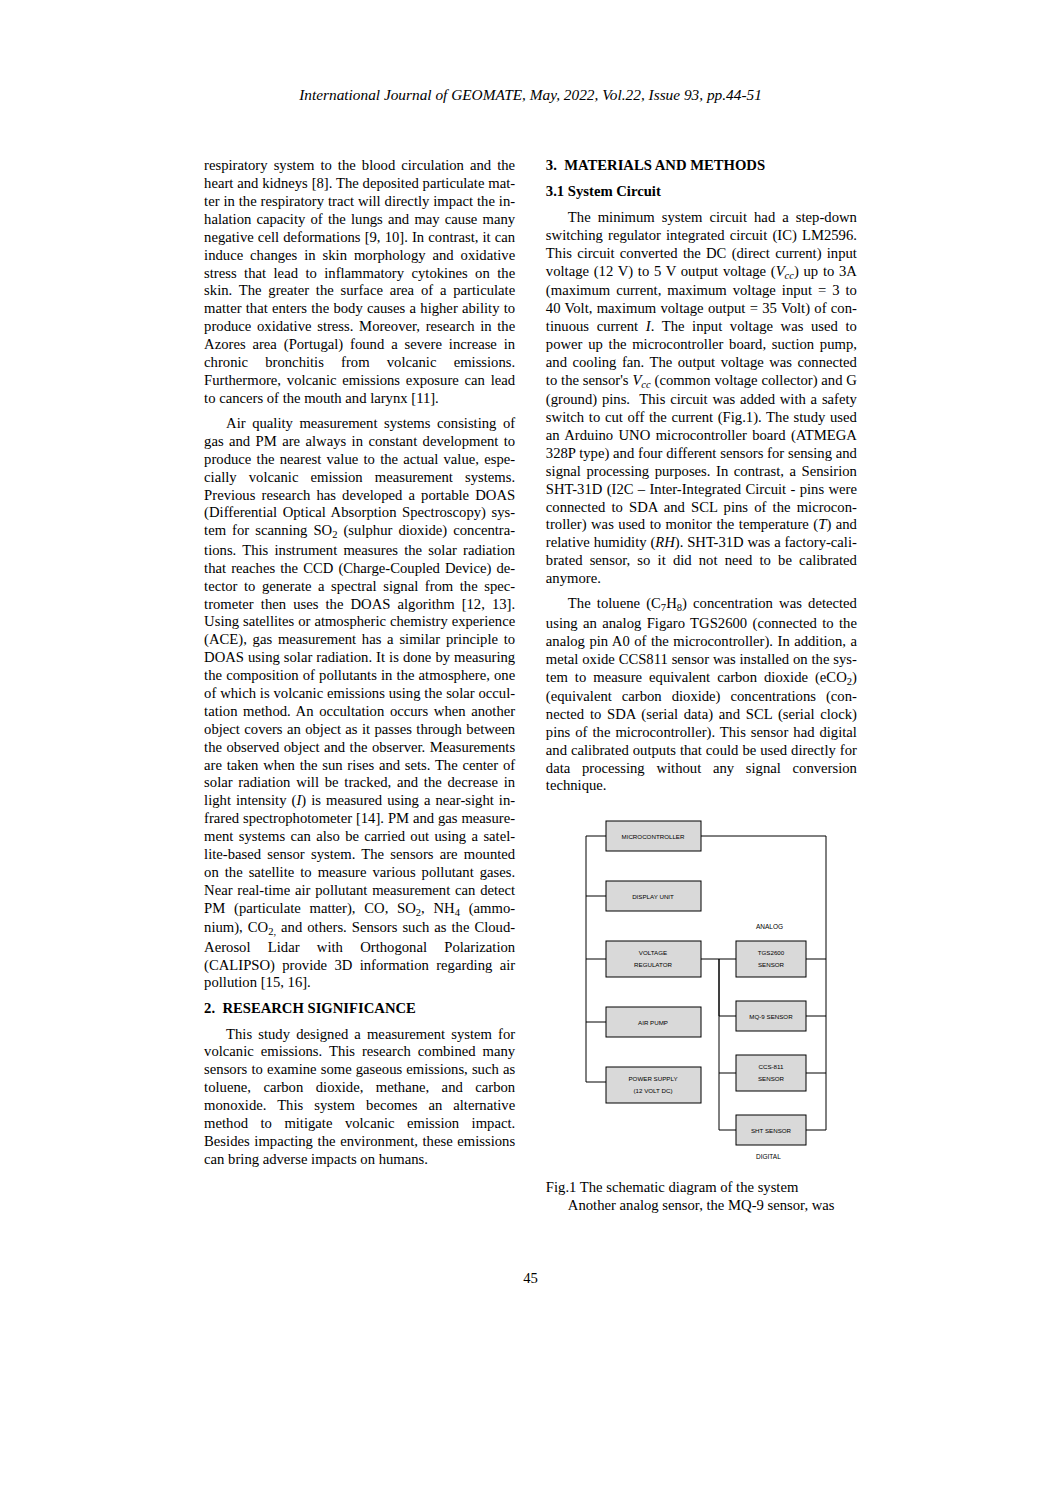International Journal of GEOMATE, May, 2022, Vol.22, Issue 93, pp.44-51
respiratory system to the blood circulation and the heart and kidneys [8]. The deposited particulate matter in the respiratory tract will directly impact the inhalation capacity of the lungs and may cause many negative cell deformations [9, 10]. In contrast, it can induce changes in skin morphology and oxidative stress that lead to inflammatory cytokines on the skin. The greater the surface area of a particulate matter that enters the body causes a higher ability to produce oxidative stress. Moreover, research in the Azores area (Portugal) found a severe increase in chronic bronchitis from volcanic emissions. Furthermore, volcanic emissions exposure can lead to cancers of the mouth and larynx [11].
Air quality measurement systems consisting of gas and PM are always in constant development to produce the nearest value to the actual value, especially volcanic emission measurement systems. Previous research has developed a portable DOAS (Differential Optical Absorption Spectroscopy) system for scanning SO2 (sulphur dioxide) concentrations. This instrument measures the solar radiation that reaches the CCD (Charge-Coupled Device) detector to generate a spectral signal from the spectrometer then uses the DOAS algorithm [12, 13]. Using satellites or atmospheric chemistry experience (ACE), gas measurement has a similar principle to DOAS using solar radiation. It is done by measuring the composition of pollutants in the atmosphere, one of which is volcanic emissions using the solar occultation method. An occultation occurs when another object covers an object as it passes through between the observed object and the observer. Measurements are taken when the sun rises and sets. The center of solar radiation will be tracked, and the decrease in light intensity (I) is measured using a near-sight infrared spectrophotometer [14]. PM and gas measurement systems can also be carried out using a satellite-based sensor system. The sensors are mounted on the satellite to measure various pollutant gases. Near real-time air pollutant measurement can detect PM (particulate matter), CO, SO2, NH4 (ammonium), CO2, and others. Sensors such as the Cloud-Aerosol Lidar with Orthogonal Polarization (CALIPSO) provide 3D information regarding air pollution [15, 16].
2. RESEARCH SIGNIFICANCE
This study designed a measurement system for volcanic emissions. This research combined many sensors to examine some gaseous emissions, such as toluene, carbon dioxide, methane, and carbon monoxide. This system becomes an alternative method to mitigate volcanic emission impact. Besides impacting the environment, these emissions can bring adverse impacts on humans.
3. MATERIALS AND METHODS
3.1 System Circuit
The minimum system circuit had a step-down switching regulator integrated circuit (IC) LM2596. This circuit converted the DC (direct current) input voltage (12 V) to 5 V output voltage (Vcc) up to 3A (maximum current, maximum voltage input = 3 to 40 Volt, maximum voltage output = 35 Volt) of continuous current I. The input voltage was used to power up the microcontroller board, suction pump, and cooling fan. The output voltage was connected to the sensor's Vcc (common voltage collector) and G (ground) pins. This circuit was added with a safety switch to cut off the current (Fig.1). The study used an Arduino UNO microcontroller board (ATMEGA 328P type) and four different sensors for sensing and signal processing purposes. In contrast, a Sensirion SHT-31D (I2C – Inter-Integrated Circuit - pins were connected to SDA and SCL pins of the microcontroller) was used to monitor the temperature (T) and relative humidity (RH). SHT-31D was a factory-calibrated sensor, so it did not need to be calibrated anymore.
The toluene (C7H8) concentration was detected using an analog Figaro TGS2600 (connected to the analog pin A0 of the microcontroller). In addition, a metal oxide CCS811 sensor was installed on the system to measure equivalent carbon dioxide (eCO2) (equivalent carbon dioxide) concentrations (connected to SDA (serial data) and SCL (serial clock) pins of the microcontroller). This sensor had digital and calibrated outputs that could be used directly for data processing without any signal conversion technique.
MICROCONTROLLER DISPLAY UNIT VOLTAGE REGULATOR AIR PUMP POWER SUPPLY (12 VOLT DC) TGS2600 SENSOR MQ-9 SENSOR CCS-811 SENSOR SHT SENSOR ANALOG DIGITAL
Fig.1 The schematic diagram of the system Another analog sensor, the MQ-9 sensor, was
45